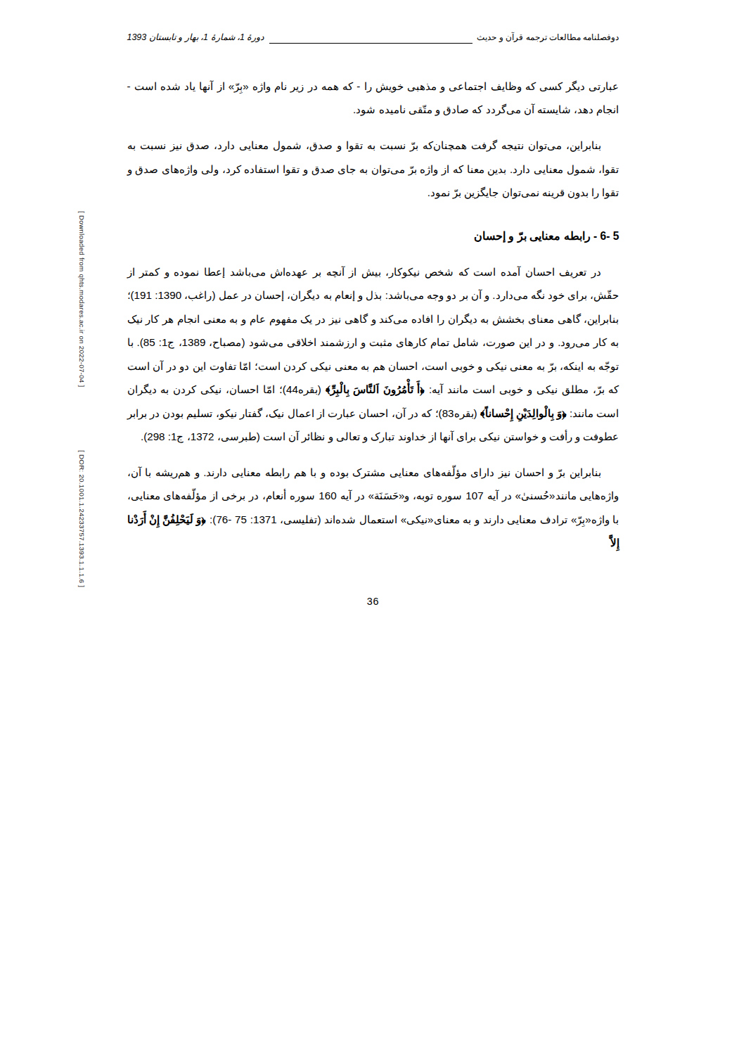[ Downloaded from qhts.modares.ac.ir on 2022-07-04 ]
[ DOR: 20.1001.1.24233757.1393.1.1.1.6 ]
دوفصلنامه مطالعات ترجمه قرآن و حدیث دورهٔ 1، شمارهٔ 1، بهار و تابستان 1393
عبارتی دیگر کسی که وظایف اجتماعی و مذهبی خویش را - که همه در زیر نام واژه «بِرّ» از آنها یاد شده است - انجام دهد، شایسته آن می‌گردد که صادق و متّقی نامیده شود.
بنابراین، می‌توان نتیجه گرفت همچنان‌که برّ نسبت به تقوا و صدق، شمول معنایی دارد، صدق نیز نسبت به تقوا، شمول معنایی دارد. بدین معنا که از واژه برّ می‌توان به جای صدق و تقوا استفاده کرد، ولی واژه‌های صدق و تقوا را بدون قرینه نمی‌توان جایگزین برّ نمود.
5 -6 - رابطه معنایی برّ و إحسان
در تعریف احسان آمده است که شخص نیکوکار، بیش از آنچه بر عهده‌اش می‌باشد إعطا نموده و کمتر از حقّش، برای خود نگه می‌دارد. و آن بر دو وجه می‌باشد: بذل و إنعام به دیگران، إحسان در عمل (راغب، 1390: 191)؛ بنابراین، گاهی معنای بخشش به دیگران را افاده می‌کند و گاهی نیز در یک مفهوم عام و به معنی انجام هر کار نیک به کار می‌رود. و در این صورت، شامل تمام کارهای مثبت و ارزشمند اخلاقی می‌شود (مصباح، 1389، ج1: 85). با توجّه به اینکه، برّ به معنی نیکی و خوبی است، احسان هم به معنی نیکی کردن است؛ امّا تفاوت این دو در آن است که برّ، مطلق نیکی و خوبی است مانند آیه: ﴿أَ تَأْمُرُونَ اَلنَّاسَ بِالْبِرِّ﴾ (بقره44)؛ امّا احسان، نیکی کردن به دیگران است مانند: ﴿وَ بِالْوالِدَیْنِ إِحْساناً﴾ (بقره83)؛ که در آن، احسان عبارت از اعمال نیک، گفتار نیکو، تسلیم بودن در برابر عطوفت و رأفت و خواستن نیکی برای آنها از خداوند تبارک و تعالی و نظائر آن است (طبرسی، 1372، ج1: 298).
بنابراین برّ و احسان نیز دارای مؤلّفه‌های معنایی مشترک بوده و با هم رابطه معنایی دارند. و هم‌ریشه با آن، واژه‌هایی مانند«حُسنیٰ» در آیه 107 سوره توبه، و«حَسَنَة» در آیه 160 سوره أنعام، در برخی از مؤلّفه‌های معنایی، با واژه«بِرّ» ترادف معنایی دارند و به معنای«نیکی» استعمال شده‌اند (تفلیسی، 1371: 75 -76): ﴿وَ لَیَحْلِفُنَّ إِنْ أَرَدْنا إِلاَّ
36